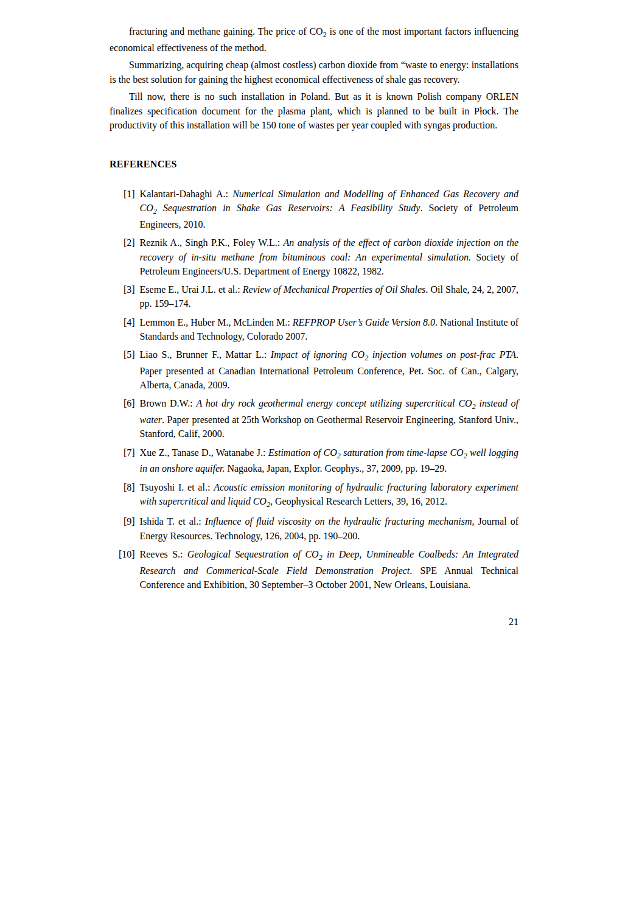fracturing and methane gaining. The price of CO2 is one of the most important factors influencing economical effectiveness of the method.
Summarizing, acquiring cheap (almost costless) carbon dioxide from “waste to energy: installations is the best solution for gaining the highest economical effectiveness of shale gas recovery.
Till now, there is no such installation in Poland. But as it is known Polish company ORLEN finalizes specification document for the plasma plant, which is planned to be built in Płock. The productivity of this installation will be 150 tone of wastes per year coupled with syngas production.
REFERENCES
[1] Kalantari-Dahaghi A.: Numerical Simulation and Modelling of Enhanced Gas Recovery and CO2 Sequestration in Shake Gas Reservoirs: A Feasibility Study. Society of Petroleum Engineers, 2010.
[2] Reznik A., Singh P.K., Foley W.L.: An analysis of the effect of carbon dioxide injection on the recovery of in-situ methane from bituminous coal: An experimental simulation. Society of Petroleum Engineers/U.S. Department of Energy 10822, 1982.
[3] Eseme E., Urai J.L. et al.: Review of Mechanical Properties of Oil Shales. Oil Shale, 24, 2, 2007, pp. 159–174.
[4] Lemmon E., Huber M., McLinden M.: REFPROP User’s Guide Version 8.0. National Institute of Standards and Technology, Colorado 2007.
[5] Liao S., Brunner F., Mattar L.: Impact of ignoring CO2 injection volumes on post-frac PTA. Paper presented at Canadian International Petroleum Conference, Pet. Soc. of Can., Calgary, Alberta, Canada, 2009.
[6] Brown D.W.: A hot dry rock geothermal energy concept utilizing supercritical CO2 instead of water. Paper presented at 25th Workshop on Geothermal Reservoir Engineering, Stanford Univ., Stanford, Calif, 2000.
[7] Xue Z., Tanase D., Watanabe J.: Estimation of CO2 saturation from time-lapse CO2 well logging in an onshore aquifer. Nagaoka, Japan, Explor. Geophys., 37, 2009, pp. 19–29.
[8] Tsuyoshi I. et al.: Acoustic emission monitoring of hydraulic fracturing laboratory experiment with supercritical and liquid CO2, Geophysical Research Letters, 39, 16, 2012.
[9] Ishida T. et al.: Influence of fluid viscosity on the hydraulic fracturing mechanism, Journal of Energy Resources. Technology, 126, 2004, pp. 190–200.
[10] Reeves S.: Geological Sequestration of CO2 in Deep, Unmineable Coalbeds: An Integrated Research and Commerical-Scale Field Demonstration Project. SPE Annual Technical Conference and Exhibition, 30 September–3 October 2001, New Orleans, Louisiana.
21